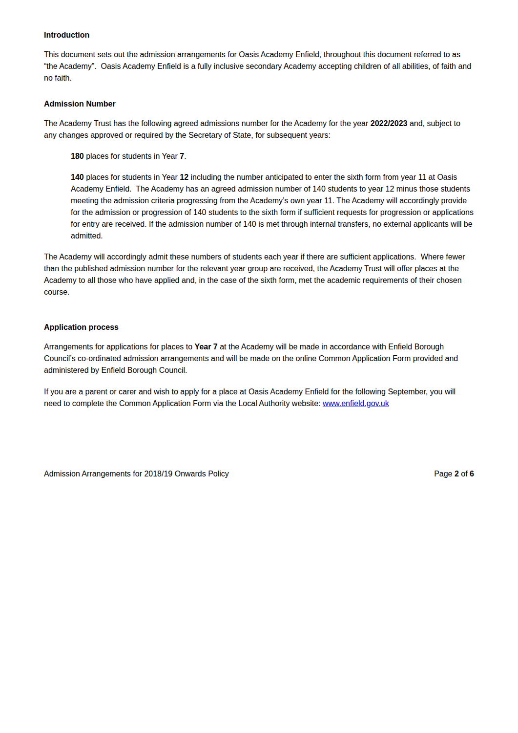Introduction
This document sets out the admission arrangements for Oasis Academy Enfield, throughout this document referred to as “the Academy”. Oasis Academy Enfield is a fully inclusive secondary Academy accepting children of all abilities, of faith and no faith.
Admission Number
The Academy Trust has the following agreed admissions number for the Academy for the year 2022/2023 and, subject to any changes approved or required by the Secretary of State, for subsequent years:
180 places for students in Year 7.
140 places for students in Year 12 including the number anticipated to enter the sixth form from year 11 at Oasis Academy Enfield. The Academy has an agreed admission number of 140 students to year 12 minus those students meeting the admission criteria progressing from the Academy’s own year 11. The Academy will accordingly provide for the admission or progression of 140 students to the sixth form if sufficient requests for progression or applications for entry are received. If the admission number of 140 is met through internal transfers, no external applicants will be admitted.
The Academy will accordingly admit these numbers of students each year if there are sufficient applications. Where fewer than the published admission number for the relevant year group are received, the Academy Trust will offer places at the Academy to all those who have applied and, in the case of the sixth form, met the academic requirements of their chosen course.
Application process
Arrangements for applications for places to Year 7 at the Academy will be made in accordance with Enfield Borough Council’s co-ordinated admission arrangements and will be made on the online Common Application Form provided and administered by Enfield Borough Council.
If you are a parent or carer and wish to apply for a place at Oasis Academy Enfield for the following September, you will need to complete the Common Application Form via the Local Authority website: www.enfield.gov.uk
Admission Arrangements for 2018/19 Onwards Policy Page 2 of 6